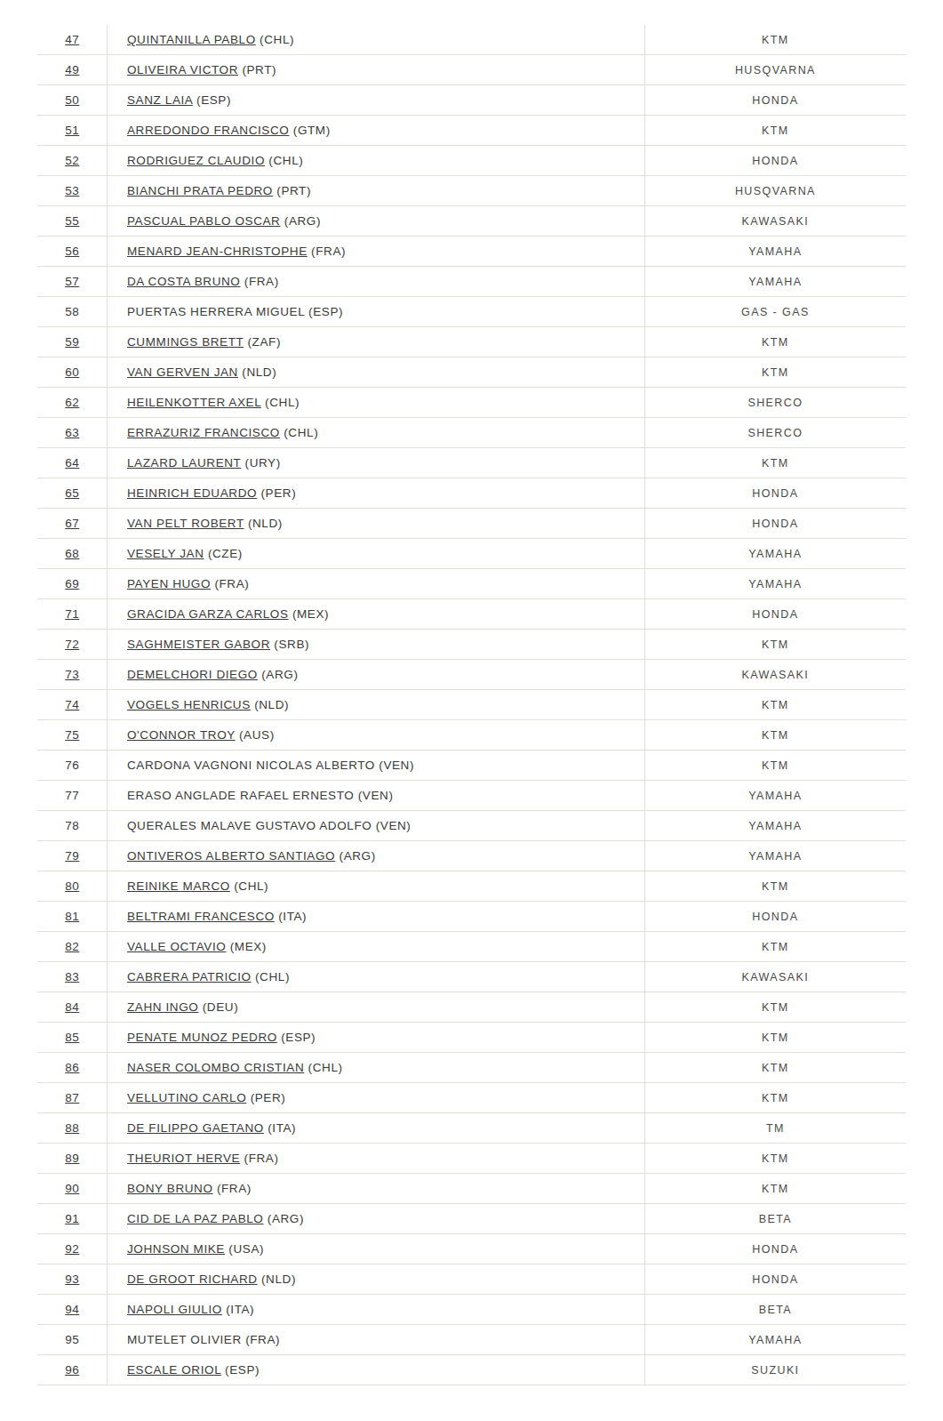| 47 | QUINTANILLA PABLO (CHL) | KTM |
| 49 | OLIVEIRA VICTOR (PRT) | HUSQVARNA |
| 50 | SANZ LAIA (ESP) | HONDA |
| 51 | ARREDONDO FRANCISCO (GTM) | KTM |
| 52 | RODRIGUEZ CLAUDIO (CHL) | HONDA |
| 53 | BIANCHI PRATA PEDRO (PRT) | HUSQVARNA |
| 55 | PASCUAL PABLO OSCAR (ARG) | KAWASAKI |
| 56 | MENARD JEAN-CHRISTOPHE (FRA) | YAMAHA |
| 57 | DA COSTA BRUNO (FRA) | YAMAHA |
| 58 | PUERTAS HERRERA MIGUEL (ESP) | GAS - GAS |
| 59 | CUMMINGS BRETT (ZAF) | KTM |
| 60 | VAN GERVEN JAN (NLD) | KTM |
| 62 | HEILENKOTTER AXEL (CHL) | SHERCO |
| 63 | ERRAZURIZ FRANCISCO (CHL) | SHERCO |
| 64 | LAZARD LAURENT (URY) | KTM |
| 65 | HEINRICH EDUARDO (PER) | HONDA |
| 67 | VAN PELT ROBERT (NLD) | HONDA |
| 68 | VESELY JAN (CZE) | YAMAHA |
| 69 | PAYEN HUGO (FRA) | YAMAHA |
| 71 | GRACIDA GARZA CARLOS (MEX) | HONDA |
| 72 | SAGHMEISTER GABOR (SRB) | KTM |
| 73 | DEMELCHORI DIEGO (ARG) | KAWASAKI |
| 74 | VOGELS HENRICUS (NLD) | KTM |
| 75 | O'CONNOR TROY (AUS) | KTM |
| 76 | CARDONA VAGNONI NICOLAS ALBERTO (VEN) | KTM |
| 77 | ERASO ANGLADE RAFAEL ERNESTO (VEN) | YAMAHA |
| 78 | QUERALES MALAVE GUSTAVO ADOLFO (VEN) | YAMAHA |
| 79 | ONTIVEROS ALBERTO SANTIAGO (ARG) | YAMAHA |
| 80 | REINIKE MARCO (CHL) | KTM |
| 81 | BELTRAMI FRANCESCO (ITA) | HONDA |
| 82 | VALLE OCTAVIO (MEX) | KTM |
| 83 | CABRERA PATRICIO (CHL) | KAWASAKI |
| 84 | ZAHN INGO (DEU) | KTM |
| 85 | PENATE MUNOZ PEDRO (ESP) | KTM |
| 86 | NASER COLOMBO CRISTIAN (CHL) | KTM |
| 87 | VELLUTINO CARLO (PER) | KTM |
| 88 | DE FILIPPO GAETANO (ITA) | TM |
| 89 | THEURIOT HERVE (FRA) | KTM |
| 90 | BONY BRUNO (FRA) | KTM |
| 91 | CID DE LA PAZ PABLO (ARG) | BETA |
| 92 | JOHNSON MIKE (USA) | HONDA |
| 93 | DE GROOT RICHARD (NLD) | HONDA |
| 94 | NAPOLI GIULIO (ITA) | BETA |
| 95 | MUTELET OLIVIER (FRA) | YAMAHA |
| 96 | ESCALE ORIOL (ESP) | SUZUKI |